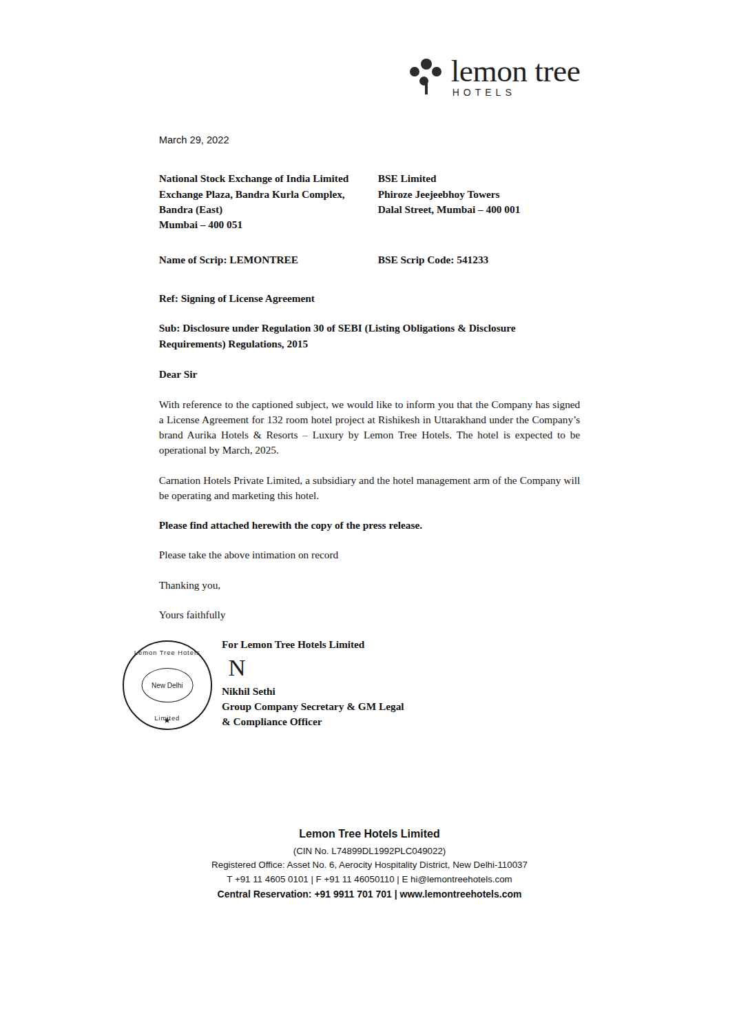lemon tree
HOTELS
March 29, 2022
| National Stock Exchange of India Limited Exchange Plaza, Bandra Kurla Complex, Bandra (East) Mumbai – 400 051 | BSE Limited Phiroze Jeejeebhoy Towers Dalal Street, Mumbai – 400 001 |
| Name of Scrip: LEMONTREE | BSE Scrip Code: 541233 |
Ref: Signing of License Agreement
Sub: Disclosure under Regulation 30 of SEBI (Listing Obligations & Disclosure Requirements) Regulations, 2015
Dear Sir
With reference to the captioned subject, we would like to inform you that the Company has signed a License Agreement for 132 room hotel project at Rishikesh in Uttarakhand under the Company’s brand Aurika Hotels & Resorts – Luxury by Lemon Tree Hotels. The hotel is expected to be operational by March, 2025.
Carnation Hotels Private Limited, a subsidiary and the hotel management arm of the Company will be operating and marketing this hotel.
Please find attached herewith the copy of the press release.
Please take the above intimation on record
Thanking you,
Yours faithfully
Lemon Tree Hotels
New Delhi
Limited
★
For Lemon Tree Hotels Limited
N
Nikhil Sethi
Group Company Secretary & GM Legal
& Compliance Officer
Lemon Tree Hotels Limited
(CIN No. L74899DL1992PLC049022)
Registered Office: Asset No. 6, Aerocity Hospitality District, New Delhi-110037
T +91 11 4605 0101 | F +91 11 46050110 | E hi@lemontreehotels.com
Central Reservation: +91 9911 701 701 | www.lemontreehotels.com